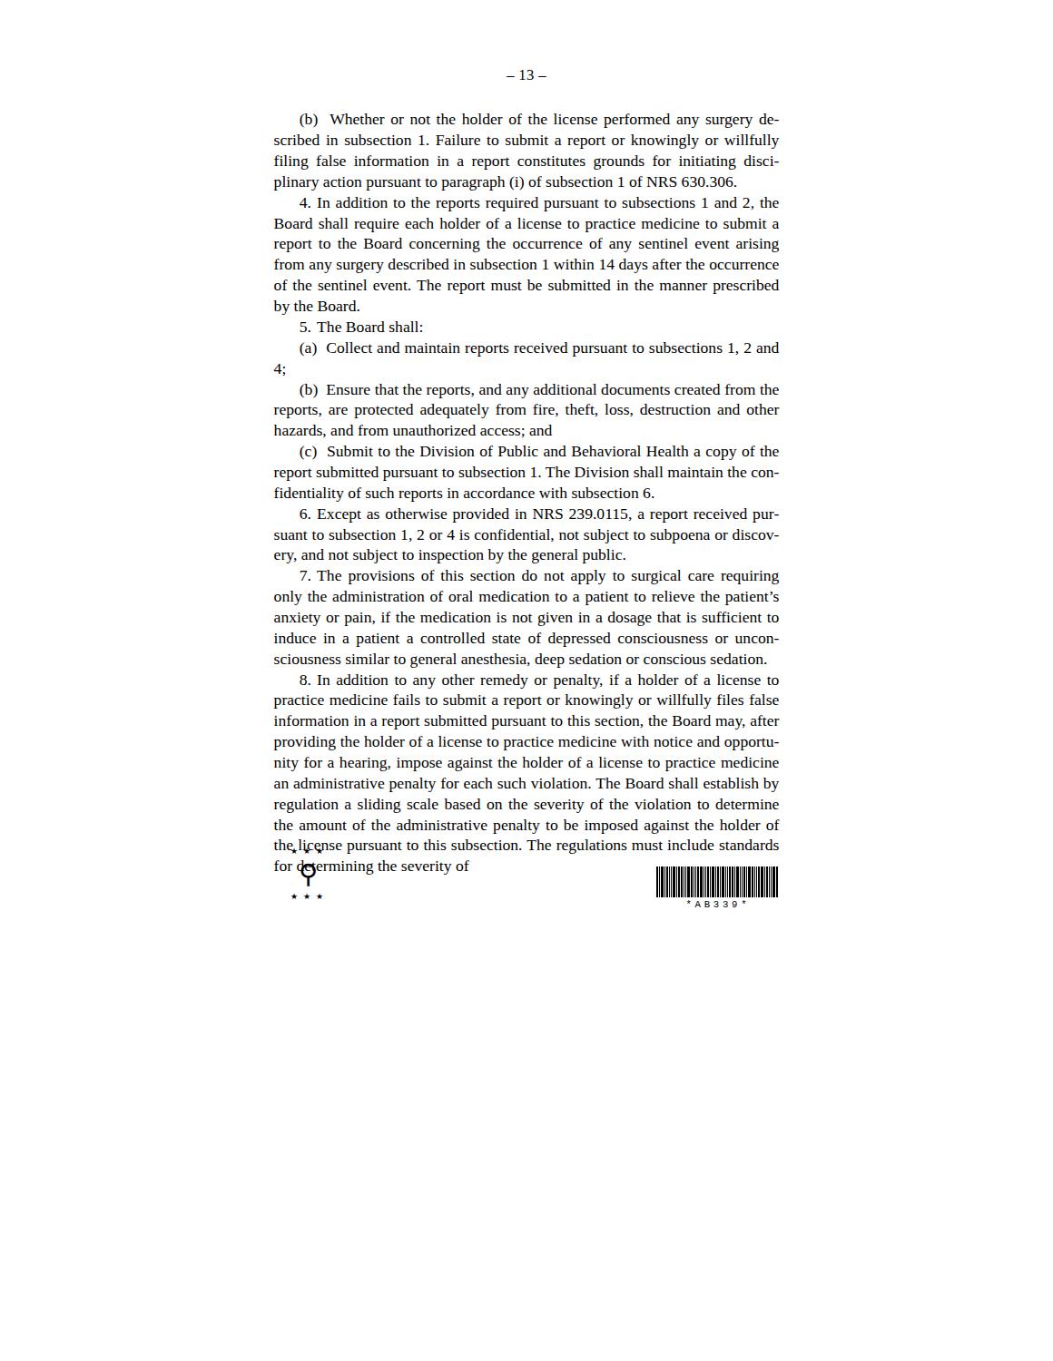– 13 –
(b) Whether or not the holder of the license performed any surgery described in subsection 1. Failure to submit a report or knowingly or willfully filing false information in a report constitutes grounds for initiating disciplinary action pursuant to paragraph (i) of subsection 1 of NRS 630.306.
4. In addition to the reports required pursuant to subsections 1 and 2, the Board shall require each holder of a license to practice medicine to submit a report to the Board concerning the occurrence of any sentinel event arising from any surgery described in subsection 1 within 14 days after the occurrence of the sentinel event. The report must be submitted in the manner prescribed by the Board.
5. The Board shall:
(a) Collect and maintain reports received pursuant to subsections 1, 2 and 4;
(b) Ensure that the reports, and any additional documents created from the reports, are protected adequately from fire, theft, loss, destruction and other hazards, and from unauthorized access; and
(c) Submit to the Division of Public and Behavioral Health a copy of the report submitted pursuant to subsection 1. The Division shall maintain the confidentiality of such reports in accordance with subsection 6.
6. Except as otherwise provided in NRS 239.0115, a report received pursuant to subsection 1, 2 or 4 is confidential, not subject to subpoena or discovery, and not subject to inspection by the general public.
7. The provisions of this section do not apply to surgical care requiring only the administration of oral medication to a patient to relieve the patient’s anxiety or pain, if the medication is not given in a dosage that is sufficient to induce in a patient a controlled state of depressed consciousness or unconsciousness similar to general anesthesia, deep sedation or conscious sedation.
8. In addition to any other remedy or penalty, if a holder of a license to practice medicine fails to submit a report or knowingly or willfully files false information in a report submitted pursuant to this section, the Board may, after providing the holder of a license to practice medicine with notice and opportunity for a hearing, impose against the holder of a license to practice medicine an administrative penalty for each such violation. The Board shall establish by regulation a sliding scale based on the severity of the violation to determine the amount of the administrative penalty to be imposed against the holder of the license pursuant to this subsection. The regulations must include standards for determining the severity of
★ ★ ★
⚲
★ ★ ★
*AB339*